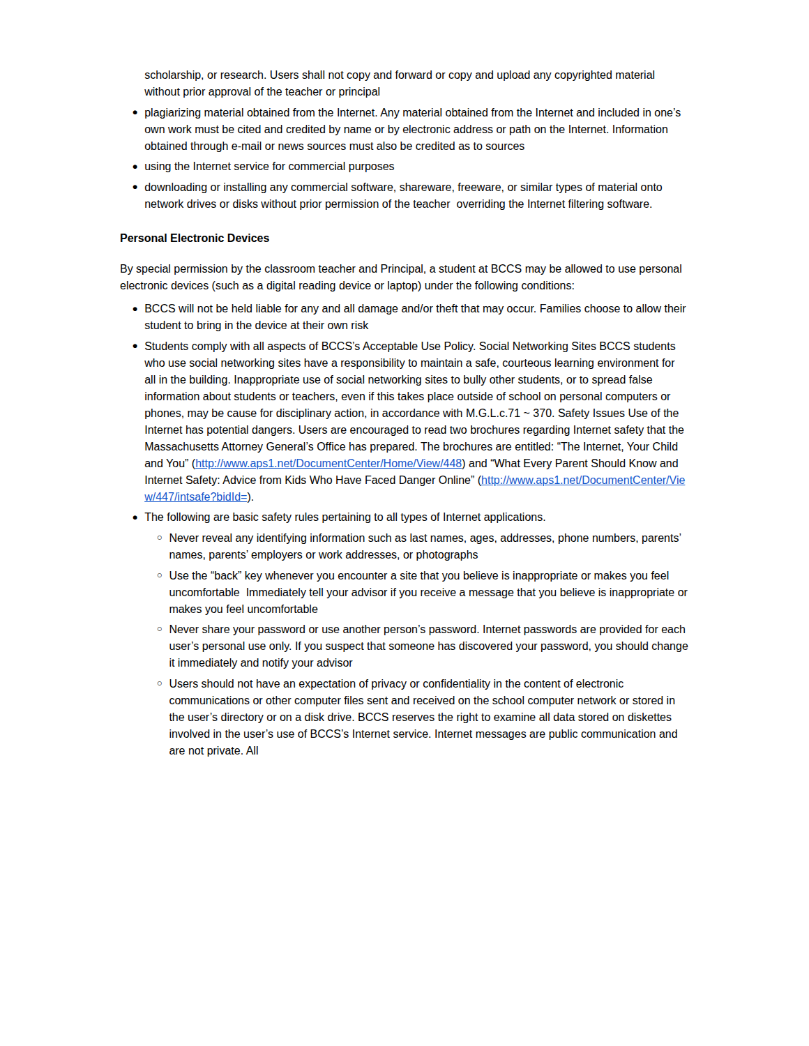scholarship, or research. Users shall not copy and forward or copy and upload any copyrighted material without prior approval of the teacher or principal
plagiarizing material obtained from the Internet. Any material obtained from the Internet and included in one’s own work must be cited and credited by name or by electronic address or path on the Internet. Information obtained through e-mail or news sources must also be credited as to sources
using the Internet service for commercial purposes
downloading or installing any commercial software, shareware, freeware, or similar types of material onto network drives or disks without prior permission of the teacher overriding the Internet filtering software.
Personal Electronic Devices
By special permission by the classroom teacher and Principal, a student at BCCS may be allowed to use personal electronic devices (such as a digital reading device or laptop) under the following conditions:
BCCS will not be held liable for any and all damage and/or theft that may occur. Families choose to allow their student to bring in the device at their own risk
Students comply with all aspects of BCCS’s Acceptable Use Policy. Social Networking Sites BCCS students who use social networking sites have a responsibility to maintain a safe, courteous learning environment for all in the building. Inappropriate use of social networking sites to bully other students, or to spread false information about students or teachers, even if this takes place outside of school on personal computers or phones, may be cause for disciplinary action, in accordance with M.G.L.c.71 ~ 370. Safety Issues Use of the Internet has potential dangers. Users are encouraged to read two brochures regarding Internet safety that the Massachusetts Attorney General’s Office has prepared. The brochures are entitled: “The Internet, Your Child and You” (http://www.aps1.net/DocumentCenter/Home/View/448) and “What Every Parent Should Know and Internet Safety: Advice from Kids Who Have Faced Danger Online” (http://www.aps1.net/DocumentCenter/View/447/intsafe?bidId=).
The following are basic safety rules pertaining to all types of Internet applications.
Never reveal any identifying information such as last names, ages, addresses, phone numbers, parents’ names, parents’ employers or work addresses, or photographs
Use the “back” key whenever you encounter a site that you believe is inappropriate or makes you feel uncomfortable Immediately tell your advisor if you receive a message that you believe is inappropriate or makes you feel uncomfortable
Never share your password or use another person’s password. Internet passwords are provided for each user’s personal use only. If you suspect that someone has discovered your password, you should change it immediately and notify your advisor
Users should not have an expectation of privacy or confidentiality in the content of electronic communications or other computer files sent and received on the school computer network or stored in the user’s directory or on a disk drive. BCCS reserves the right to examine all data stored on diskettes involved in the user’s use of BCCS’s Internet service. Internet messages are public communication and are not private. All